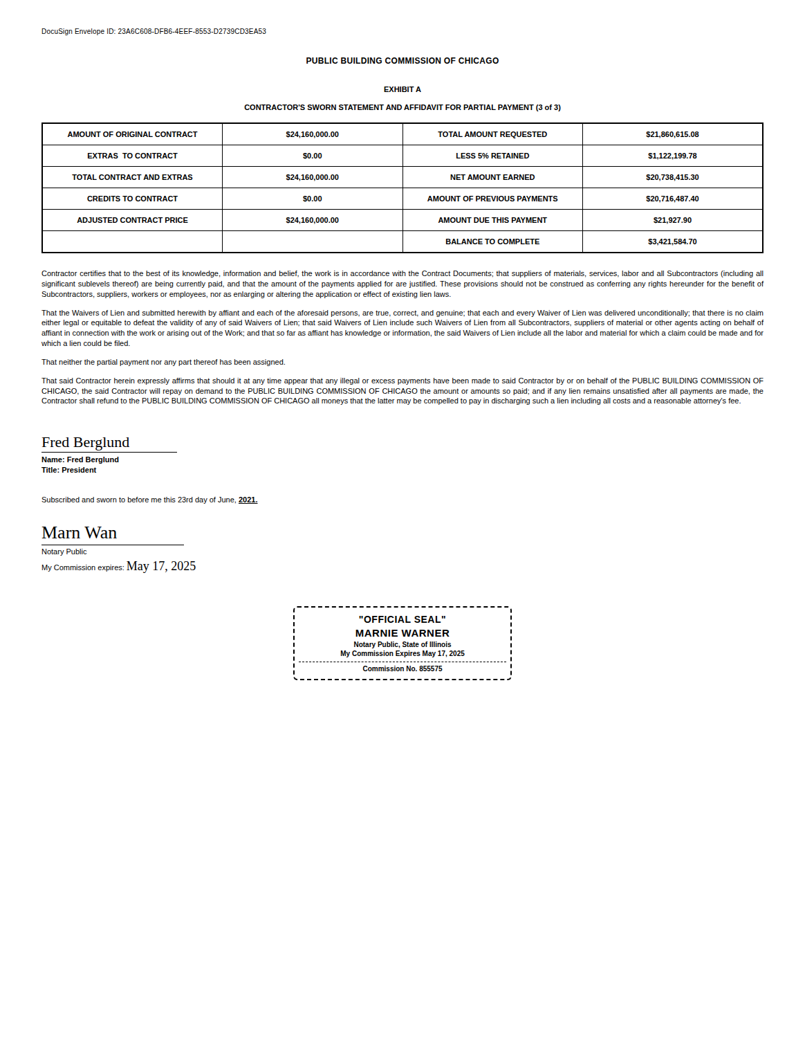DocuSign Envelope ID: 23A6C608-DFB6-4EEF-8553-D2739CD3EA53
PUBLIC BUILDING COMMISSION OF CHICAGO
EXHIBIT A
CONTRACTOR'S SWORN STATEMENT AND AFFIDAVIT FOR PARTIAL PAYMENT (3 of 3)
| AMOUNT OF ORIGINAL CONTRACT | $24,160,000.00 | TOTAL AMOUNT REQUESTED | $21,860,615.08 |
| EXTRAS TO CONTRACT | $0.00 | LESS 5% RETAINED | $1,122,199.78 |
| TOTAL CONTRACT AND EXTRAS | $24,160,000.00 | NET AMOUNT EARNED | $20,738,415.30 |
| CREDITS TO CONTRACT | $0.00 | AMOUNT OF PREVIOUS PAYMENTS | $20,716,487.40 |
| ADJUSTED CONTRACT PRICE | $24,160,000.00 | AMOUNT DUE THIS PAYMENT | $21,927.90 |
| | | BALANCE TO COMPLETE | $3,421,584.70 |
Contractor certifies that to the best of its knowledge, information and belief, the work is in accordance with the Contract Documents; that suppliers of materials, services, labor and all Subcontractors (including all significant sublevels thereof) are being currently paid, and that the amount of the payments applied for are justified. These provisions should not be construed as conferring any rights hereunder for the benefit of Subcontractors, suppliers, workers or employees, nor as enlarging or altering the application or effect of existing lien laws.
That the Waivers of Lien and submitted herewith by affiant and each of the aforesaid persons, are true, correct, and genuine; that each and every Waiver of Lien was delivered unconditionally; that there is no claim either legal or equitable to defeat the validity of any of said Waivers of Lien; that said Waivers of Lien include such Waivers of Lien from all Subcontractors, suppliers of material or other agents acting on behalf of affiant in connection with the work or arising out of the Work; and that so far as affiant has knowledge or information, the said Waivers of Lien include all the labor and material for which a claim could be made and for which a lien could be filed.
That neither the partial payment nor any part thereof has been assigned.
That said Contractor herein expressly affirms that should it at any time appear that any illegal or excess payments have been made to said Contractor by or on behalf of the PUBLIC BUILDING COMMISSION OF CHICAGO, the said Contractor will repay on demand to the PUBLIC BUILDING COMMISSION OF CHICAGO the amount or amounts so paid; and if any lien remains unsatisfied after all payments are made, the Contractor shall refund to the PUBLIC BUILDING COMMISSION OF CHICAGO all moneys that the latter may be compelled to pay in discharging such a lien including all costs and a reasonable attorney's fee.
Fred Berglund
Name: Fred Berglund
Title: President
Subscribed and sworn to before me this 23rd day of June, 2021.
Marn Wan
Notary Public
My Commission expires: May 17, 2025
"OFFICIAL SEAL"
MARNIE WARNER
Notary Public, State of Illinois
My Commission Expires May 17, 2025
Commission No. 855575